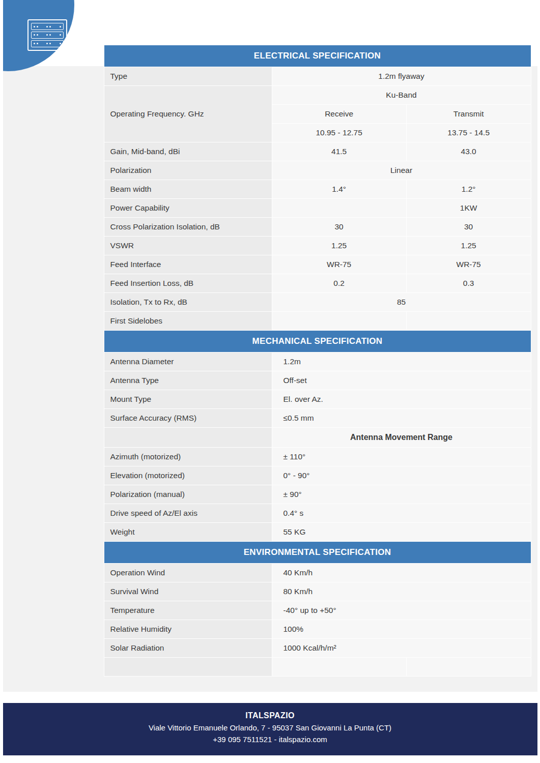| ELECTRICAL SPECIFICATION |
| --- |
| Type | 1.2m flyaway |
| Operating Frequency. GHz | Ku-Band |
| Receive | Transmit |
| 10.95 - 12.75 | 13.75 - 14.5 |
| Gain, Mid-band, dBi | 41.5 | 43.0 |
| Polarization | Linear |
| Beam width | 1.4° | 1.2° |
| Power Capability | | 1KW |
| Cross Polarization Isolation, dB | 30 | 30 |
| VSWR | 1.25 | 1.25 |
| Feed Interface | WR-75 | WR-75 |
| Feed Insertion Loss, dB | 0.2 | 0.3 |
| Isolation, Tx to Rx, dB | 85 |
| First Sidelobes | | |
| MECHANICAL SPECIFICATION |
| Antenna Diameter | 1.2m |
| Antenna Type | Off-set |
| Mount Type | El. over Az. |
| Surface Accuracy (RMS) | ≤0.5 mm |
| | Antenna Movement Range |
| Azimuth (motorized) | ± 110° |
| Elevation (motorized) | 0° - 90° |
| Polarization (manual) | ± 90° |
| Drive speed of Az/El axis | 0.4° s |
| Weight | 55 KG |
| ENVIRONMENTAL SPECIFICATION |
| Operation Wind | 40 Km/h |
| Survival Wind | 80 Km/h |
| Temperature | -40° up to +50° |
| Relative Humidity | 100% |
| Solar Radiation | 1000 Kcal/h/m² |
ITALSPAZIO
Viale Vittorio Emanuele Orlando, 7 - 95037 San Giovanni La Punta (CT)
+39 095 7511521 - italspazio.com